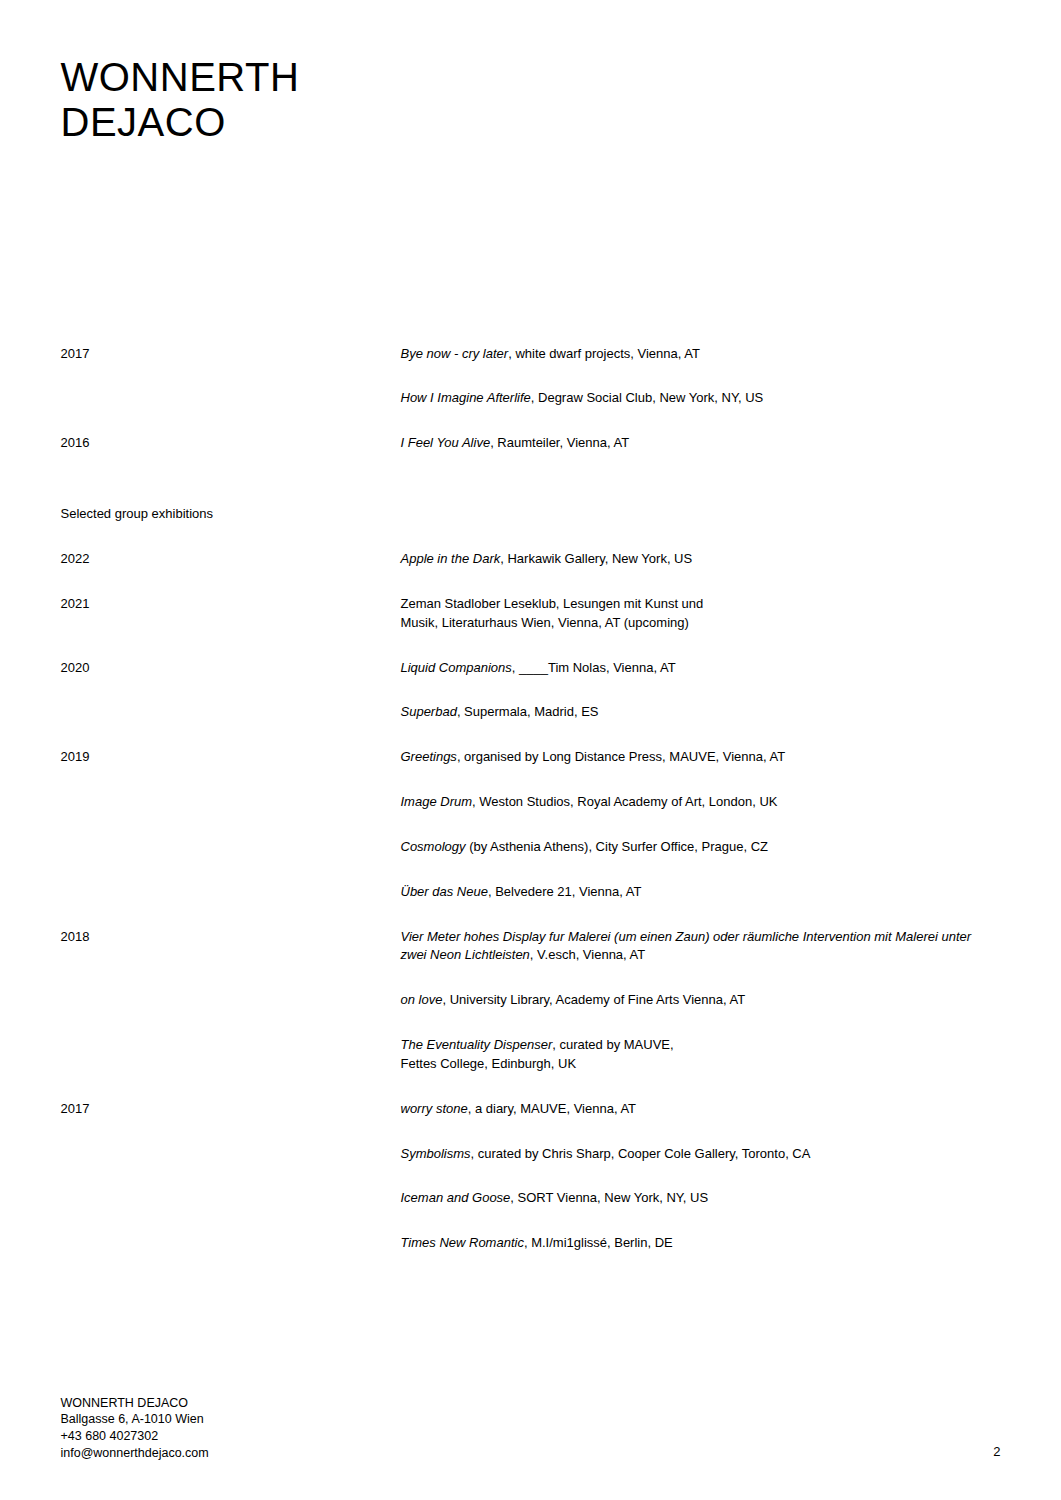WONNERTH
DEJACO
| 2017 | Bye now - cry later , white dwarf projects, Vienna, AT |
| | How I Imagine Afterlife , Degraw Social Club, New York, NY, US |
| 2016 | I Feel You Alive , Raumteiler, Vienna, AT |
| Selected group exhibitions | |
| 2022 | Apple in the Dark , Harkawik Gallery, New York, US |
| 2021 | Zeman Stadlober Leseklub, Lesungen mit Kunst und Musik, Literaturhaus Wien, Vienna, AT (upcoming) |
| 2020 | Liquid Companions , ____Tim Nolas, Vienna, AT |
| | Superbad , Supermala, Madrid, ES |
| 2019 | Greetings , organised by Long Distance Press, MAUVE, Vienna, AT |
| | Image Drum , Weston Studios, Royal Academy of Art, London, UK |
| | Cosmology (by Asthenia Athens), City Surfer Office, Prague, CZ |
| | Über das Neue , Belvedere 21, Vienna, AT |
| 2018 | Vier Meter hohes Display fur Malerei (um einen Zaun) oder räumliche Intervention mit Malerei unter zwei Neon Lichtleisten , V.esch, Vienna, AT |
| | on love , University Library, Academy of Fine Arts Vienna, AT |
| | The Eventuality Dispenser , curated by MAUVE, Fettes College, Edinburgh, UK |
| 2017 | worry stone , a diary, MAUVE, Vienna, AT |
| | Symbolisms , curated by Chris Sharp, Cooper Cole Gallery, Toronto, CA |
| | Iceman and Goose , SORT Vienna, New York, NY, US |
| | Times New Romantic , M.I/mi1glissé, Berlin, DE |
WONNERTH DEJACO
Ballgasse 6, A-1010 Wien
+43 680 4027302
info@wonnerthdejaco.com
2